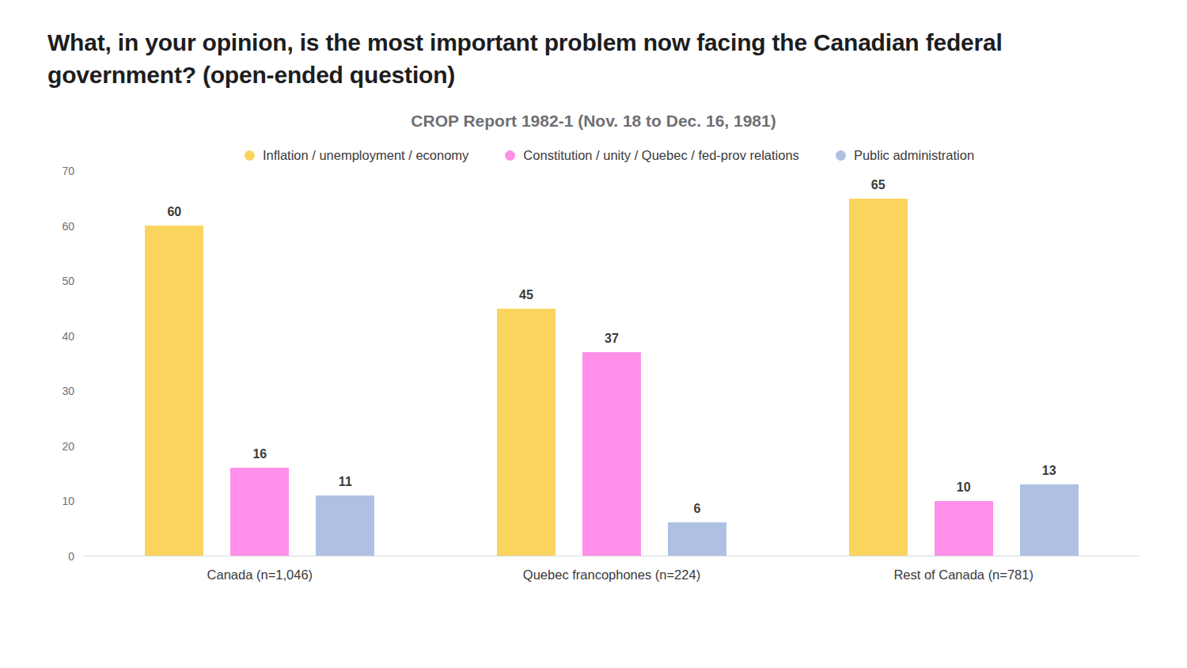What, in your opinion, is the most important problem now facing the Canadian federal government? (open-ended question)
CROP Report 1982-1 (Nov. 18 to Dec. 16, 1981)
Inflation / unemployment / economy Constitution / unity / Quebec / fed-prov relations Public administration
70 60 50 40 30 20 10 0
60
16
11
45
37
6
65
10
13
Canada (n=1,046) Quebec francophones (n=224) Rest of Canada (n=781)